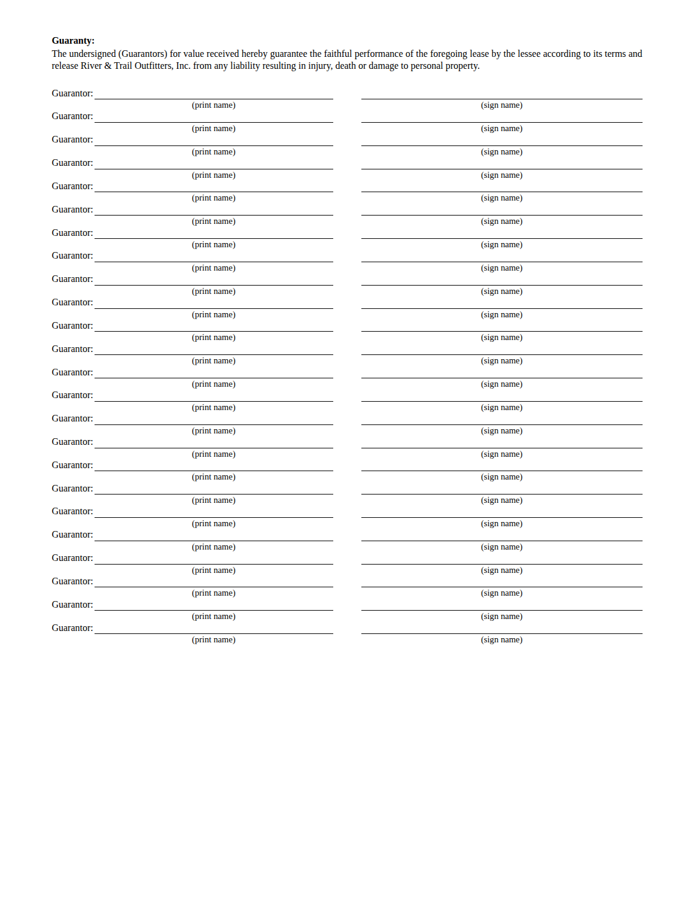Guaranty:
The undersigned (Guarantors) for value received hereby guarantee the faithful performance of the foregoing lease by the lessee according to its terms and release River & Trail Outfitters, Inc. from any liability resulting in injury, death or damage to personal property.
| Guarantor: | | | |
| | (print name) | | (sign name) |
| Guarantor: | | | |
| | (print name) | | (sign name) |
| Guarantor: | | | |
| | (print name) | | (sign name) |
| Guarantor: | | | |
| | (print name) | | (sign name) |
| Guarantor: | | | |
| | (print name) | | (sign name) |
| Guarantor: | | | |
| | (print name) | | (sign name) |
| Guarantor: | | | |
| | (print name) | | (sign name) |
| Guarantor: | | | |
| | (print name) | | (sign name) |
| Guarantor: | | | |
| | (print name) | | (sign name) |
| Guarantor: | | | |
| | (print name) | | (sign name) |
| Guarantor: | | | |
| | (print name) | | (sign name) |
| Guarantor: | | | |
| | (print name) | | (sign name) |
| Guarantor: | | | |
| | (print name) | | (sign name) |
| Guarantor: | | | |
| | (print name) | | (sign name) |
| Guarantor: | | | |
| | (print name) | | (sign name) |
| Guarantor: | | | |
| | (print name) | | (sign name) |
| Guarantor: | | | |
| | (print name) | | (sign name) |
| Guarantor: | | | |
| | (print name) | | (sign name) |
| Guarantor: | | | |
| | (print name) | | (sign name) |
| Guarantor: | | | |
| | (print name) | | (sign name) |
| Guarantor: | | | |
| | (print name) | | (sign name) |
| Guarantor: | | | |
| | (print name) | | (sign name) |
| Guarantor: | | | |
| | (print name) | | (sign name) |
| Guarantor: | | | |
| | (print name) | | (sign name) |